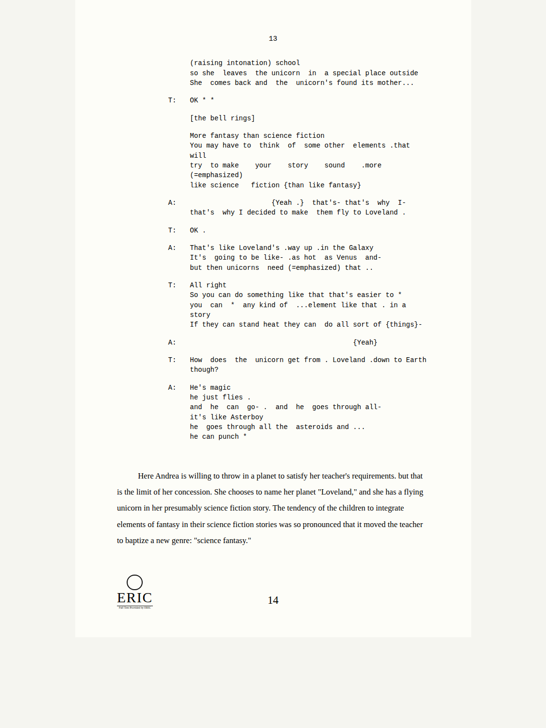13
(raising intonation) school so she leaves the unicorn in a special place outside She comes back and the unicorn's found its mother...
T:
OK * *
[the bell rings]
More fantasy than science fiction You may have to think of some other elements .that will try to make your story sound .more (=emphasized) like science fiction {than like fantasy}
A:
{Yeah .} that's- that's why I- that's why I decided to make them fly to Loveland .
T:
OK .
A:
That's like Loveland's .way up .in the Galaxy It's going to be like- .as hot as Venus and- but then unicorns need (=emphasized) that ..
T:
All right So you can do something like that that's easier to * you can * any kind of ...element like that . in a story If they can stand heat they can do all sort of {things}-
A:
{Yeah}
T:
How does the unicorn get from . Loveland .down to Earth though?
A:
He's magic he just flies . and he can go- . and he goes through all- it's like Asterboy he goes through all the asteroids and ... he can punch *
Here Andrea is willing to throw in a planet to satisfy her teacher's requirements. but that is the limit of her concession. She chooses to name her planet "Loveland," and she has a flying unicorn in her presumably science fiction story. The tendency of the children to integrate elements of fantasy in their science fiction stories was so pronounced that it moved the teacher to baptize a new genre: "science fantasy."
ERIC Full Text Provided by ERIC
14